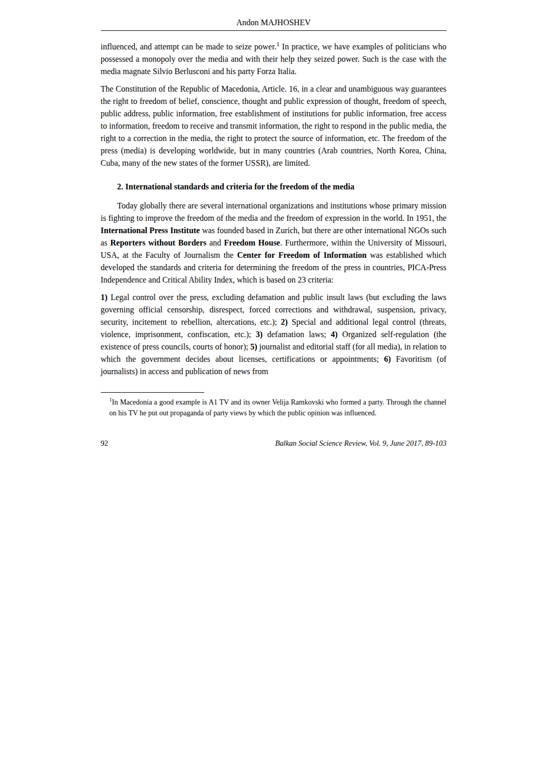Andon MAJHOSHEV
influenced, and attempt can be made to seize power.1 In practice, we have examples of politicians who possessed a monopoly over the media and with their help they seized power. Such is the case with the media magnate Silvio Berlusconi and his party Forza Italia.
The Constitution of the Republic of Macedonia, Article. 16, in a clear and unambiguous way guarantees the right to freedom of belief, conscience, thought and public expression of thought, freedom of speech, public address, public information, free establishment of institutions for public information, free access to information, freedom to receive and transmit information, the right to respond in the public media, the right to a correction in the media, the right to protect the source of information, etc. The freedom of the press (media) is developing worldwide, but in many countries (Arab countries, North Korea, China, Cuba, many of the new states of the former USSR), are limited.
2. International standards and criteria for the freedom of the media
Today globally there are several international organizations and institutions whose primary mission is fighting to improve the freedom of the media and the freedom of expression in the world. In 1951, the International Press Institute was founded based in Zurich, but there are other international NGOs such as Reporters without Borders and Freedom House. Furthermore, within the University of Missouri, USA, at the Faculty of Journalism the Center for Freedom of Information was established which developed the standards and criteria for determining the freedom of the press in countries, PICA-Press Independence and Critical Ability Index, which is based on 23 criteria:
1) Legal control over the press, excluding defamation and public insult laws (but excluding the laws governing official censorship, disrespect, forced corrections and withdrawal, suspension, privacy, security, incitement to rebellion, altercations, etc.); 2) Special and additional legal control (threats, violence, imprisonment, confiscation, etc.); 3) defamation laws; 4) Organized self-regulation (the existence of press councils, courts of honor); 5) journalist and editorial staff (for all media), in relation to which the government decides about licenses, certifications or appointments; 6) Favoritism (of journalists) in access and publication of news from
1In Macedonia a good example is A1 TV and its owner Velija Ramkovski who formed a party. Through the channel on his TV he put out propaganda of party views by which the public opinion was influenced.
92 Balkan Social Science Review, Vol. 9, June 2017, 89-103